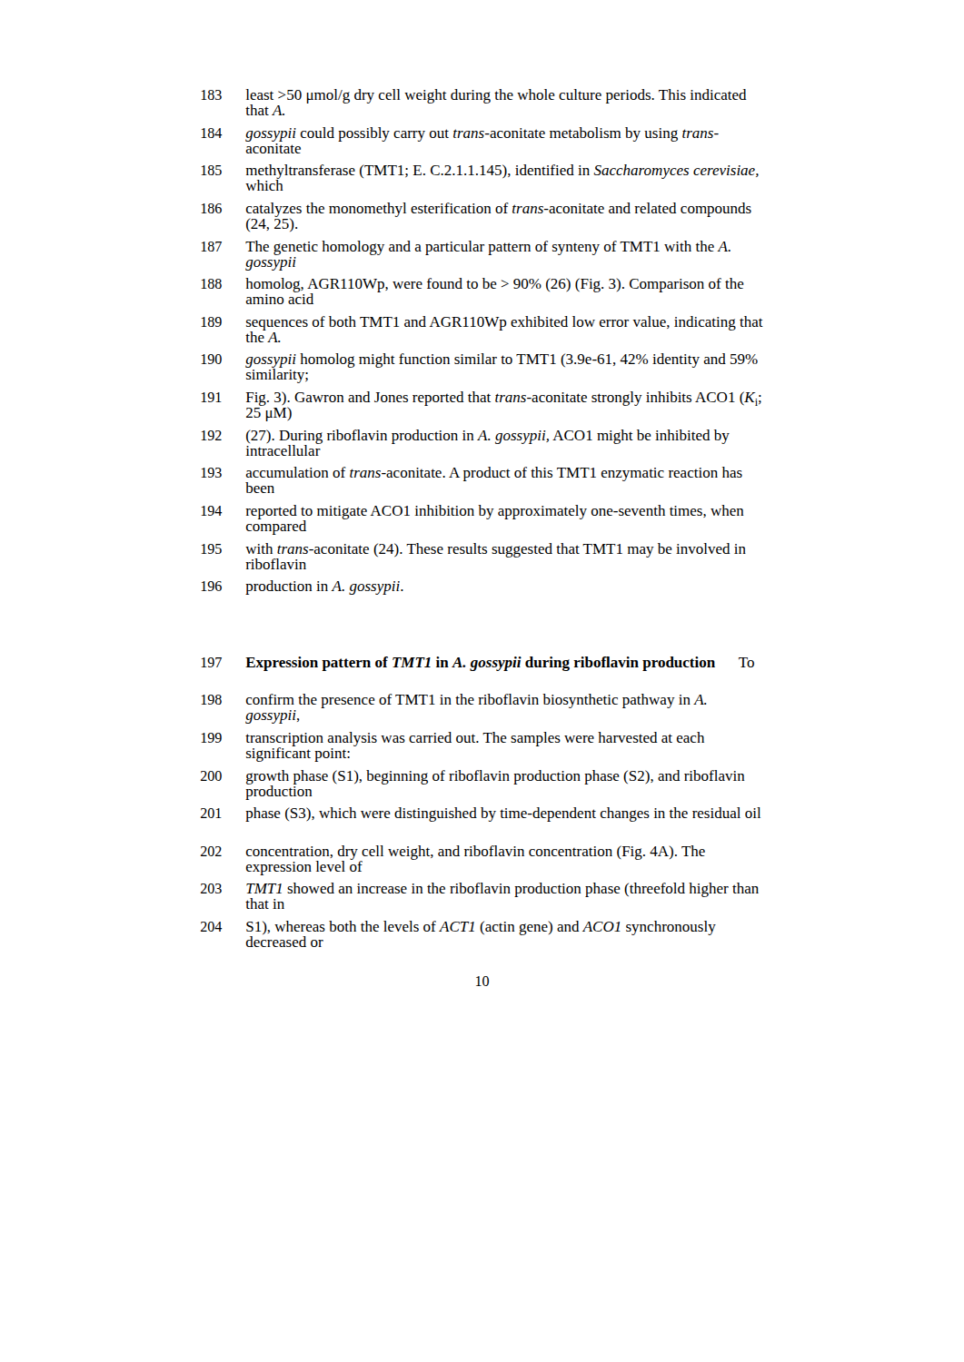183
least >50 μmol/g dry cell weight during the whole culture periods. This indicated that A.
184
gossypii could possibly carry out trans-aconitate metabolism by using trans-aconitate
185
methyltransferase (TMT1; E. C.2.1.1.145), identified in Saccharomyces cerevisiae, which
186
catalyzes the monomethyl esterification of trans-aconitate and related compounds (24, 25).
187
The genetic homology and a particular pattern of synteny of TMT1 with the A. gossypii
188
homolog, AGR110Wp, were found to be > 90% (26) (Fig. 3). Comparison of the amino acid
189
sequences of both TMT1 and AGR110Wp exhibited low error value, indicating that the A.
190
gossypii homolog might function similar to TMT1 (3.9e-61, 42% identity and 59% similarity;
191
Fig. 3). Gawron and Jones reported that trans-aconitate strongly inhibits ACO1 (Ki; 25 μM)
192
(27). During riboflavin production in A. gossypii, ACO1 might be inhibited by intracellular
193
accumulation of trans-aconitate. A product of this TMT1 enzymatic reaction has been
194
reported to mitigate ACO1 inhibition by approximately one-seventh times, when compared
195
with trans-aconitate (24). These results suggested that TMT1 may be involved in riboflavin
196
production in A. gossypii.
197
Expression pattern of TMT1 in A. gossypii during riboflavin production To
198
confirm the presence of TMT1 in the riboflavin biosynthetic pathway in A. gossypii,
199
transcription analysis was carried out. The samples were harvested at each significant point:
200
growth phase (S1), beginning of riboflavin production phase (S2), and riboflavin production
201
phase (S3), which were distinguished by time-dependent changes in the residual oil
202
concentration, dry cell weight, and riboflavin concentration (Fig. 4A). The expression level of
203
TMT1 showed an increase in the riboflavin production phase (threefold higher than that in
204
S1), whereas both the levels of ACT1 (actin gene) and ACO1 synchronously decreased or
10